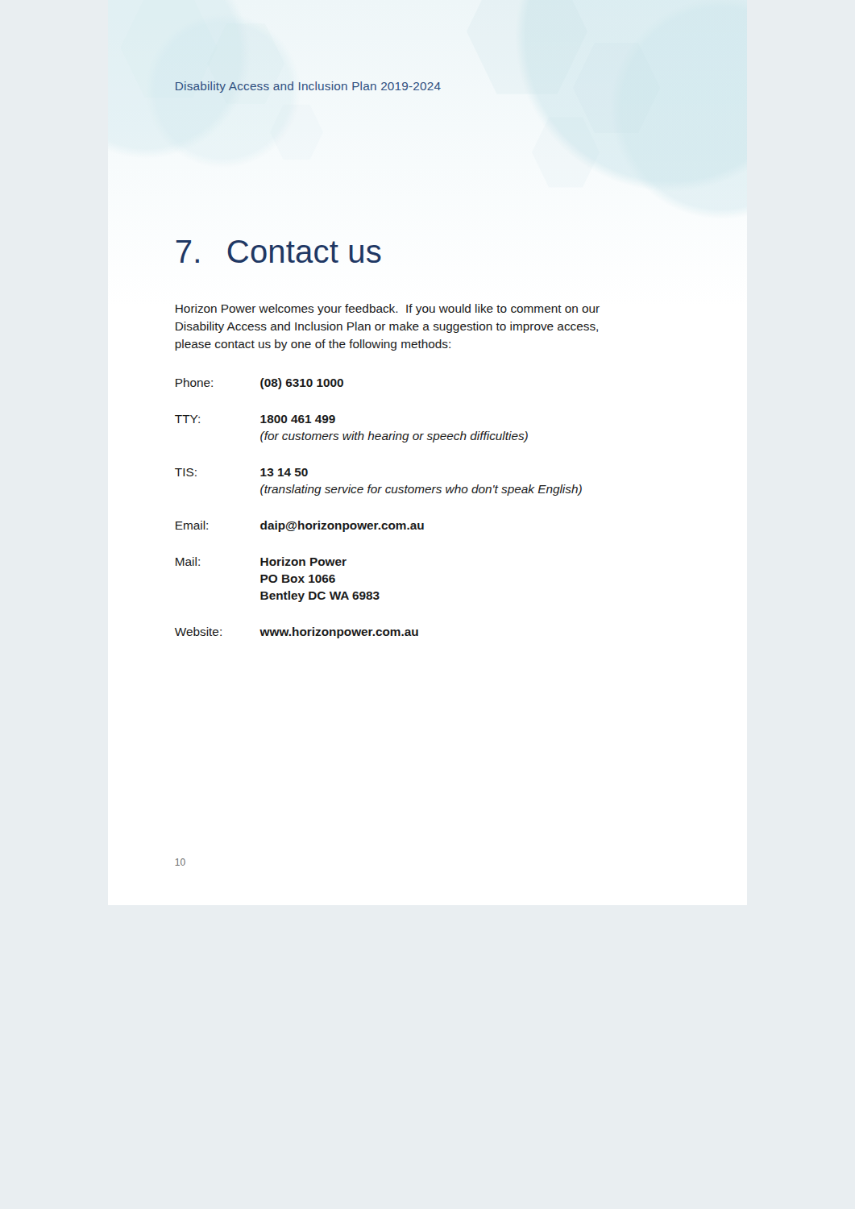Disability Access and Inclusion Plan 2019-2024
7. Contact us
Horizon Power welcomes your feedback. If you would like to comment on our Disability Access and Inclusion Plan or make a suggestion to improve access, please contact us by one of the following methods:
Phone:
(08) 6310 1000
TTY:
1800 461 499 (for customers with hearing or speech difficulties)
TIS:
13 14 50 (translating service for customers who don't speak English)
Email:
daip@horizonpower.com.au
Mail:
Horizon Power
PO Box 1066
Bentley DC WA 6983
Website:
www.horizonpower.com.au
10